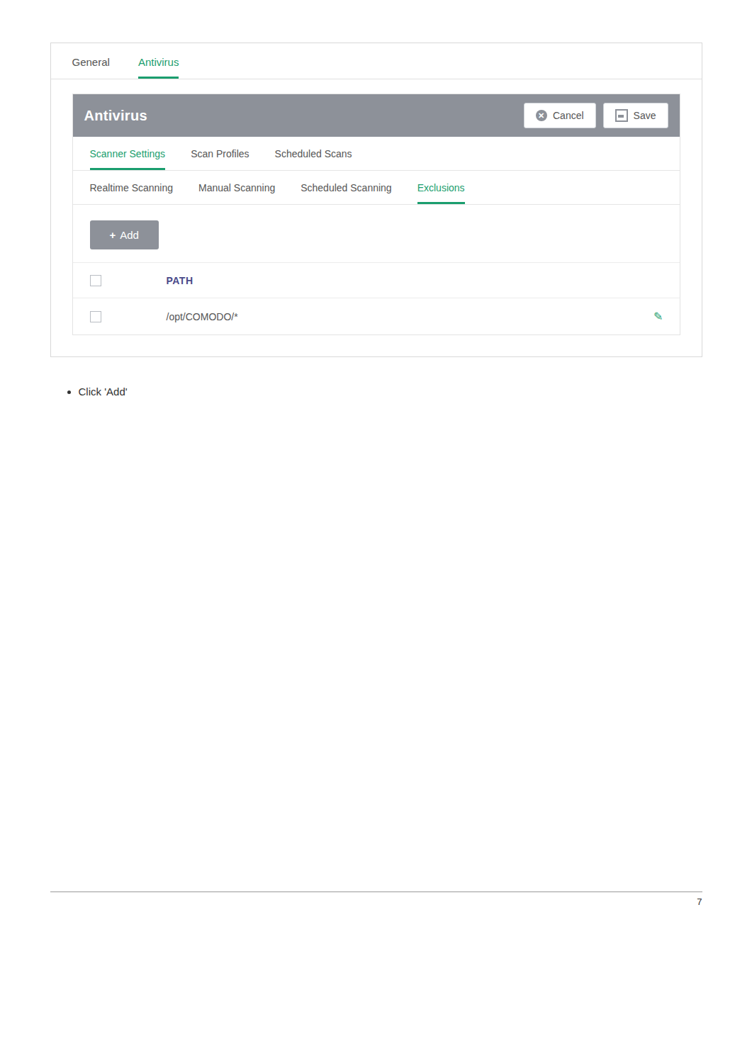General
Antivirus
Antivirus ✕Cancel Save
Scanner Settings
Scan Profiles
Scheduled Scans
Realtime Scanning
Manual Scanning
Scheduled Scanning
Exclusions
+Add
| | PATH | |
| --- | --- | --- |
| | /opt/COMODO/* | ✎ |
Click 'Add'
7